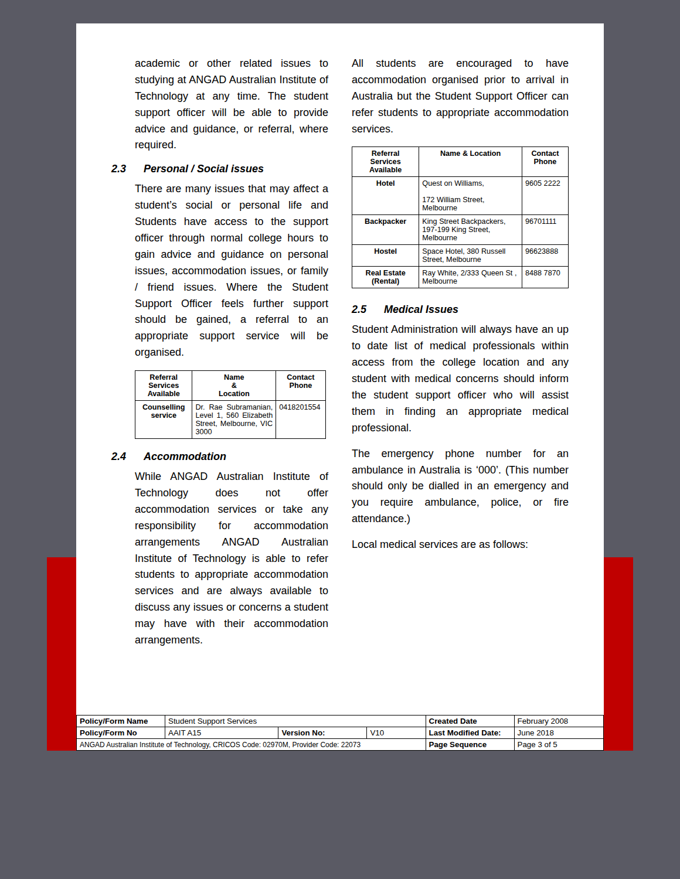academic or other related issues to studying at ANGAD Australian Institute of Technology at any time. The student support officer will be able to provide advice and guidance, or referral, where required.
2.3
Personal / Social issues
There are many issues that may affect a student’s social or personal life and Students have access to the support officer through normal college hours to gain advice and guidance on personal issues, accommodation issues, or family / friend issues. Where the Student Support Officer feels further support should be gained, a referral to an appropriate support service will be organised.
| Referral Services Available | Name & Location | Contact Phone |
| --- | --- | --- |
| Counselling service | Dr. Rae Subramanian, Level 1, 560 Elizabeth Street, Melbourne, VIC 3000 | 0418201554 |
2.4
Accommodation
While ANGAD Australian Institute of Technology does not offer accommodation services or take any responsibility for accommodation arrangements ANGAD Australian Institute of Technology is able to refer students to appropriate accommodation services and are always available to discuss any issues or concerns a student may have with their accommodation arrangements.
All students are encouraged to have accommodation organised prior to arrival in Australia but the Student Support Officer can refer students to appropriate accommodation services.
| Referral Services Available | Name & Location | Contact Phone |
| --- | --- | --- |
| Hotel | Quest on Williams, 172 William Street, Melbourne | 9605 2222 |
| Backpacker | King Street Backpackers, 197-199 King Street, Melbourne | 96701111 |
| Hostel | Space Hotel, 380 Russell Street, Melbourne | 96623888 |
| Real Estate (Rental) | Ray White, 2/333 Queen St , Melbourne | 8488 7870 |
2.5
Medical Issues
Student Administration will always have an up to date list of medical professionals within access from the college location and any student with medical concerns should inform the student support officer who will assist them in finding an appropriate medical professional.
The emergency phone number for an ambulance in Australia is ‘000’. (This number should only be dialled in an emergency and you require ambulance, police, or fire attendance.)
Local medical services are as follows:
| Policy/Form Name | Student Support Services | Created Date | February 2008 |
| Policy/Form No | AAIT A15 | Version No: | V10 | Last Modified Date: | June 2018 |
| ANGAD Australian Institute of Technology, CRICOS Code: 02970M, Provider Code: 22073 | Page Sequence | Page 3 of 5 |